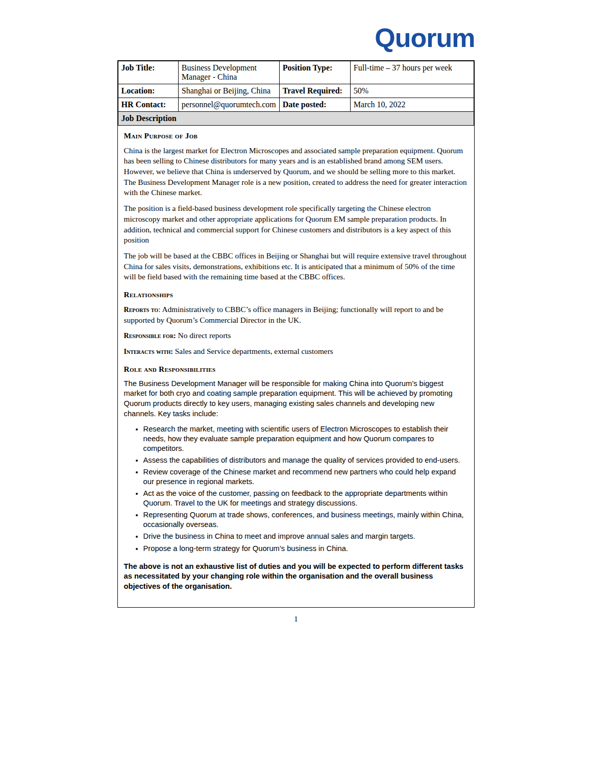Quorum
| Job Title: | Business Development Manager - China | Position Type: | Full-time – 37 hours per week |
| Location: | Shanghai or Beijing, China | Travel Required: | 50% |
| HR Contact: | personnel@quorumtech.com | Date posted: | March 10, 2022 |
| Job Description |
Main Purpose of Job
China is the largest market for Electron Microscopes and associated sample preparation equipment. Quorum has been selling to Chinese distributors for many years and is an established brand among SEM users. However, we believe that China is underserved by Quorum, and we should be selling more to this market. The Business Development Manager role is a new position, created to address the need for greater interaction with the Chinese market.
The position is a field-based business development role specifically targeting the Chinese electron microscopy market and other appropriate applications for Quorum EM sample preparation products. In addition, technical and commercial support for Chinese customers and distributors is a key aspect of this position
The job will be based at the CBBC offices in Beijing or Shanghai but will require extensive travel throughout China for sales visits, demonstrations, exhibitions etc. It is anticipated that a minimum of 50% of the time will be field based with the remaining time based at the CBBC offices.
Relationships
Reports to: Administratively to CBBC’s office managers in Beijing; functionally will report to and be supported by Quorum’s Commercial Director in the UK.
Responsible for: No direct reports
Interacts with: Sales and Service departments, external customers
Role and Responsibilities
The Business Development Manager will be responsible for making China into Quorum’s biggest market for both cryo and coating sample preparation equipment. This will be achieved by promoting Quorum products directly to key users, managing existing sales channels and developing new channels. Key tasks include:
Research the market, meeting with scientific users of Electron Microscopes to establish their needs, how they evaluate sample preparation equipment and how Quorum compares to competitors.
Assess the capabilities of distributors and manage the quality of services provided to end-users.
Review coverage of the Chinese market and recommend new partners who could help expand our presence in regional markets.
Act as the voice of the customer, passing on feedback to the appropriate departments within Quorum. Travel to the UK for meetings and strategy discussions.
Representing Quorum at trade shows, conferences, and business meetings, mainly within China, occasionally overseas.
Drive the business in China to meet and improve annual sales and margin targets.
Propose a long-term strategy for Quorum’s business in China.
The above is not an exhaustive list of duties and you will be expected to perform different tasks as necessitated by your changing role within the organisation and the overall business objectives of the organisation.
1